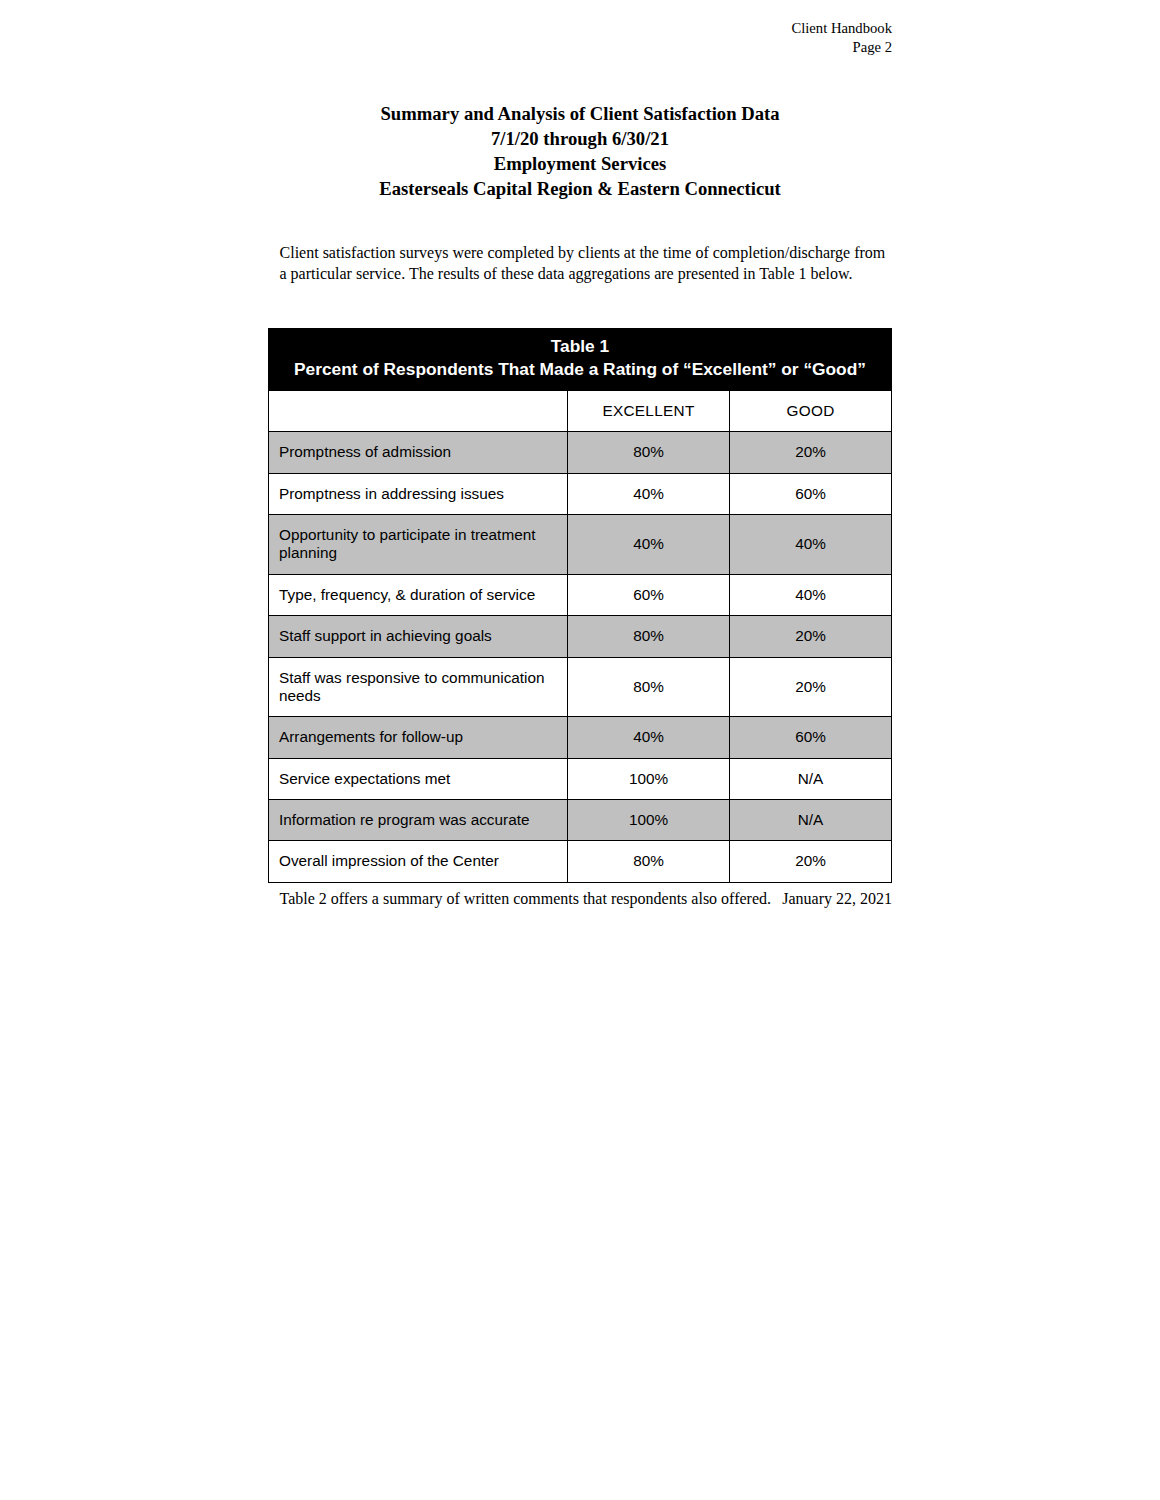Client Handbook
Page 2
Summary and Analysis of Client Satisfaction Data
7/1/20 through 6/30/21
Employment Services
Easterseals Capital Region & Eastern Connecticut
Client satisfaction surveys were completed by clients at the time of completion/discharge from a particular service. The results of these data aggregations are presented in Table 1 below.
| Table 1 Percent of Respondents That Made a Rating of “Excellent” or “Good” |
| --- |
| | EXCELLENT | GOOD |
| Promptness of admission | 80% | 20% |
| Promptness in addressing issues | 40% | 60% |
| Opportunity to participate in treatment planning | 40% | 40% |
| Type, frequency, & duration of service | 60% | 40% |
| Staff support in achieving goals | 80% | 20% |
| Staff was responsive to communication needs | 80% | 20% |
| Arrangements for follow-up | 40% | 60% |
| Service expectations met | 100% | N/A |
| Information re program was accurate | 100% | N/A |
| Overall impression of the Center | 80% | 20% |
Table 2 offers a summary of written comments that respondents also offered.
January 22, 2021